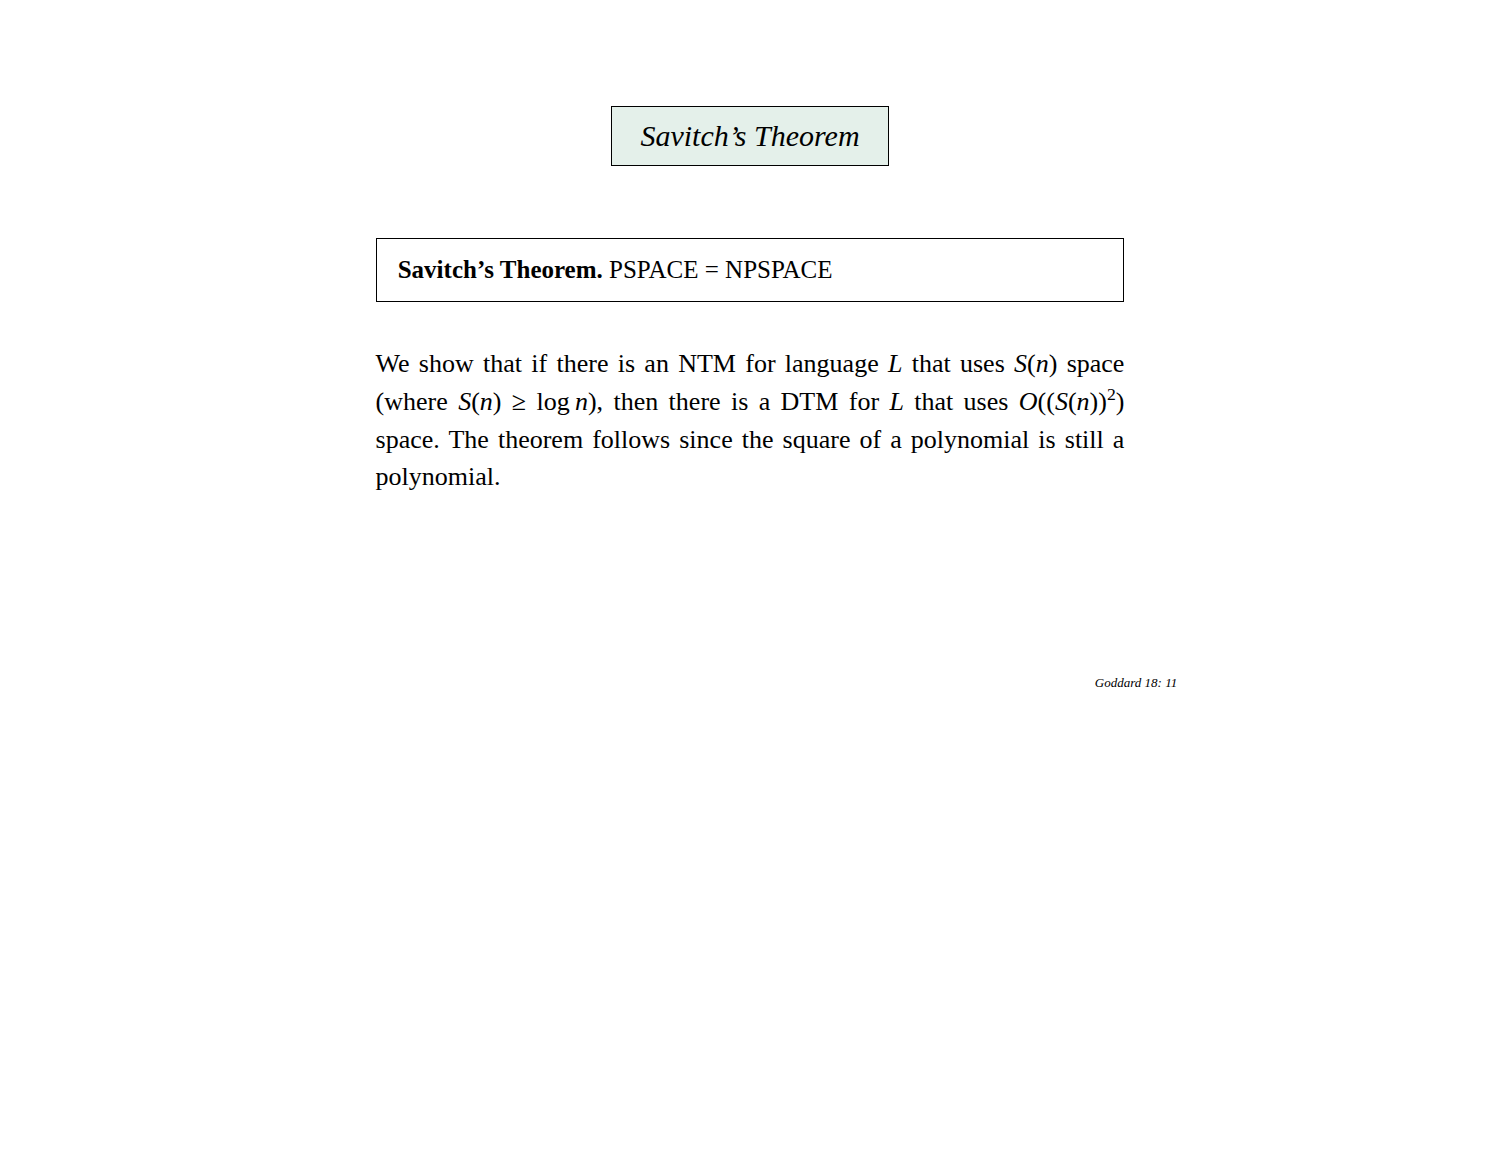Savitch’s Theorem
Savitch’s Theorem. PSPACE = NPSPACE
We show that if there is an NTM for language L that uses S(n) space (where S(n) ≥ log n), then there is a DTM for L that uses O((S(n))2) space. The theorem follows since the square of a polynomial is still a polynomial.
Goddard 18: 11